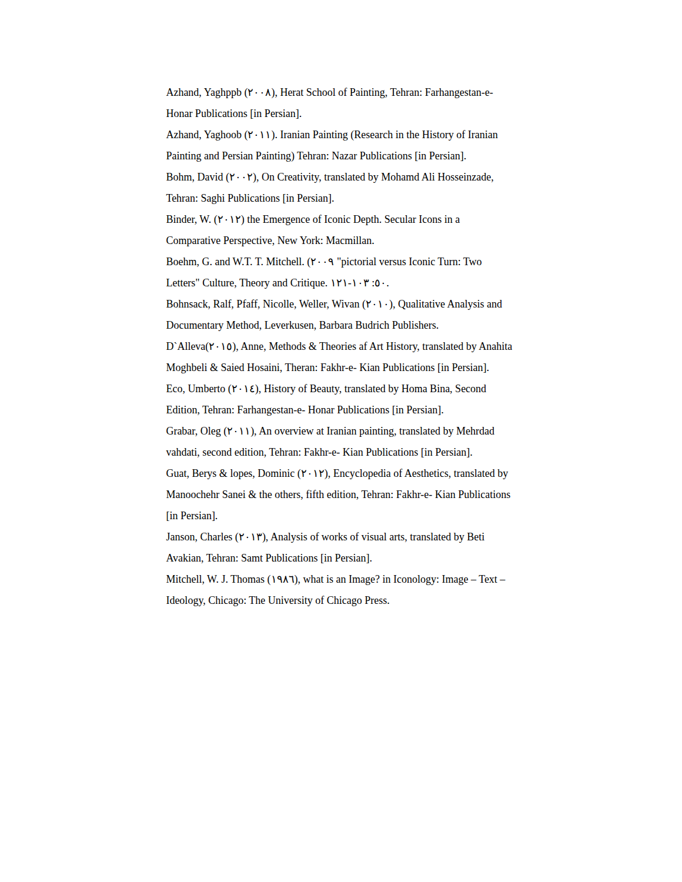Azhand, Yaghppb (٢٠٠٨), Herat School of Painting, Tehran: Farhangestan-e- Honar Publications [in Persian].
Azhand, Yaghoob (٢٠١١). Iranian Painting (Research in the History of Iranian Painting and Persian Painting) Tehran: Nazar Publications [in Persian].
Bohm, David (٢٠٠٢), On Creativity, translated by Mohamd Ali Hosseinzade, Tehran: Saghi Publications [in Persian].
Binder, W. (٢٠١٢) the Emergence of Iconic Depth. Secular Icons in a Comparative Perspective, New York: Macmillan.
Boehm, G. and W.T. T. Mitchell. (٢٠٠٩ "pictorial versus Iconic Turn: Two Letters" Culture, Theory and Critique. ٥٠: ١٠٣-١٢١.
Bohnsack, Ralf, Pfaff, Nicolle, Weller, Wivan (٢٠١٠), Qualitative Analysis and Documentary Method, Leverkusen, Barbara Budrich Publishers.
D`Alleva(٢٠١٥), Anne, Methods & Theories af Art History, translated by Anahita Moghbeli & Saied Hosaini, Theran: Fakhr-e- Kian Publications [in Persian].
Eco, Umberto (٢٠١٤), History of Beauty, translated by Homa Bina, Second Edition, Tehran: Farhangestan-e- Honar Publications [in Persian].
Grabar, Oleg (٢٠١١), An overview at Iranian painting, translated by Mehrdad vahdati, second edition, Tehran: Fakhr-e- Kian Publications [in Persian].
Guat, Berys & lopes, Dominic (٢٠١٢), Encyclopedia of Aesthetics, translated by Manoochehr Sanei & the others, fifth edition, Tehran: Fakhr-e- Kian Publications [in Persian].
Janson, Charles (٢٠١٣), Analysis of works of visual arts, translated by Beti Avakian, Tehran: Samt Publications [in Persian].
Mitchell, W. J. Thomas (١٩٨٦), what is an Image? in Iconology: Image – Text – Ideology, Chicago: The University of Chicago Press.